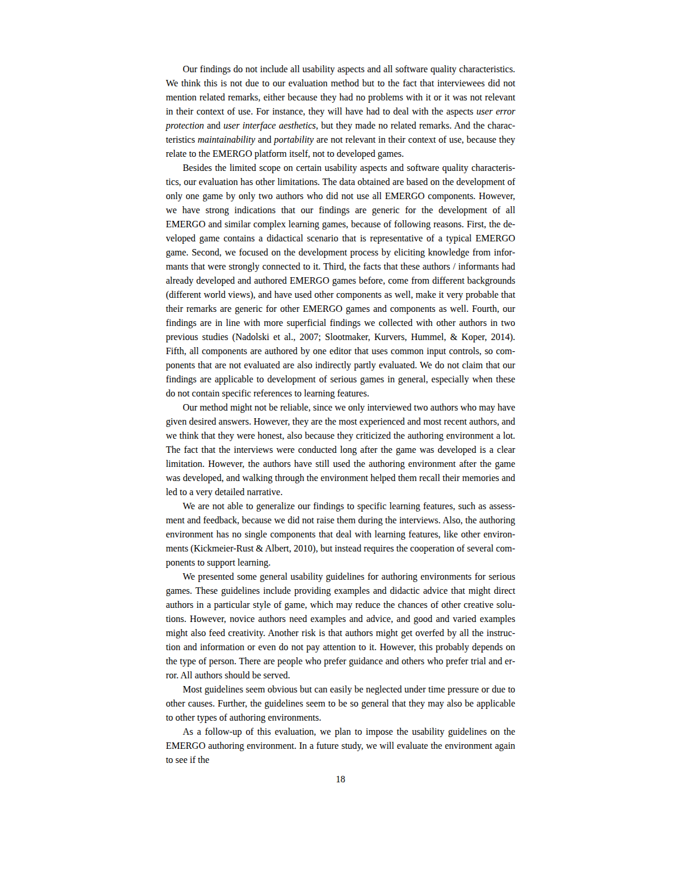Our findings do not include all usability aspects and all software quality characteristics. We think this is not due to our evaluation method but to the fact that interviewees did not mention related remarks, either because they had no problems with it or it was not relevant in their context of use. For instance, they will have had to deal with the aspects user error protection and user interface aesthetics, but they made no related remarks. And the characteristics maintainability and portability are not relevant in their context of use, because they relate to the EMERGO platform itself, not to developed games.
Besides the limited scope on certain usability aspects and software quality characteristics, our evaluation has other limitations. The data obtained are based on the development of only one game by only two authors who did not use all EMERGO components. However, we have strong indications that our findings are generic for the development of all EMERGO and similar complex learning games, because of following reasons. First, the developed game contains a didactical scenario that is representative of a typical EMERGO game. Second, we focused on the development process by eliciting knowledge from informants that were strongly connected to it. Third, the facts that these authors / informants had already developed and authored EMERGO games before, come from different backgrounds (different world views), and have used other components as well, make it very probable that their remarks are generic for other EMERGO games and components as well. Fourth, our findings are in line with more superficial findings we collected with other authors in two previous studies (Nadolski et al., 2007; Slootmaker, Kurvers, Hummel, & Koper, 2014). Fifth, all components are authored by one editor that uses common input controls, so components that are not evaluated are also indirectly partly evaluated. We do not claim that our findings are applicable to development of serious games in general, especially when these do not contain specific references to learning features.
Our method might not be reliable, since we only interviewed two authors who may have given desired answers. However, they are the most experienced and most recent authors, and we think that they were honest, also because they criticized the authoring environment a lot. The fact that the interviews were conducted long after the game was developed is a clear limitation. However, the authors have still used the authoring environment after the game was developed, and walking through the environment helped them recall their memories and led to a very detailed narrative.
We are not able to generalize our findings to specific learning features, such as assessment and feedback, because we did not raise them during the interviews. Also, the authoring environment has no single components that deal with learning features, like other environments (Kickmeier-Rust & Albert, 2010), but instead requires the cooperation of several components to support learning.
We presented some general usability guidelines for authoring environments for serious games. These guidelines include providing examples and didactic advice that might direct authors in a particular style of game, which may reduce the chances of other creative solutions. However, novice authors need examples and advice, and good and varied examples might also feed creativity. Another risk is that authors might get overfed by all the instruction and information or even do not pay attention to it. However, this probably depends on the type of person. There are people who prefer guidance and others who prefer trial and error. All authors should be served.
Most guidelines seem obvious but can easily be neglected under time pressure or due to other causes. Further, the guidelines seem to be so general that they may also be applicable to other types of authoring environments.
As a follow-up of this evaluation, we plan to impose the usability guidelines on the EMERGO authoring environment. In a future study, we will evaluate the environment again to see if the
18